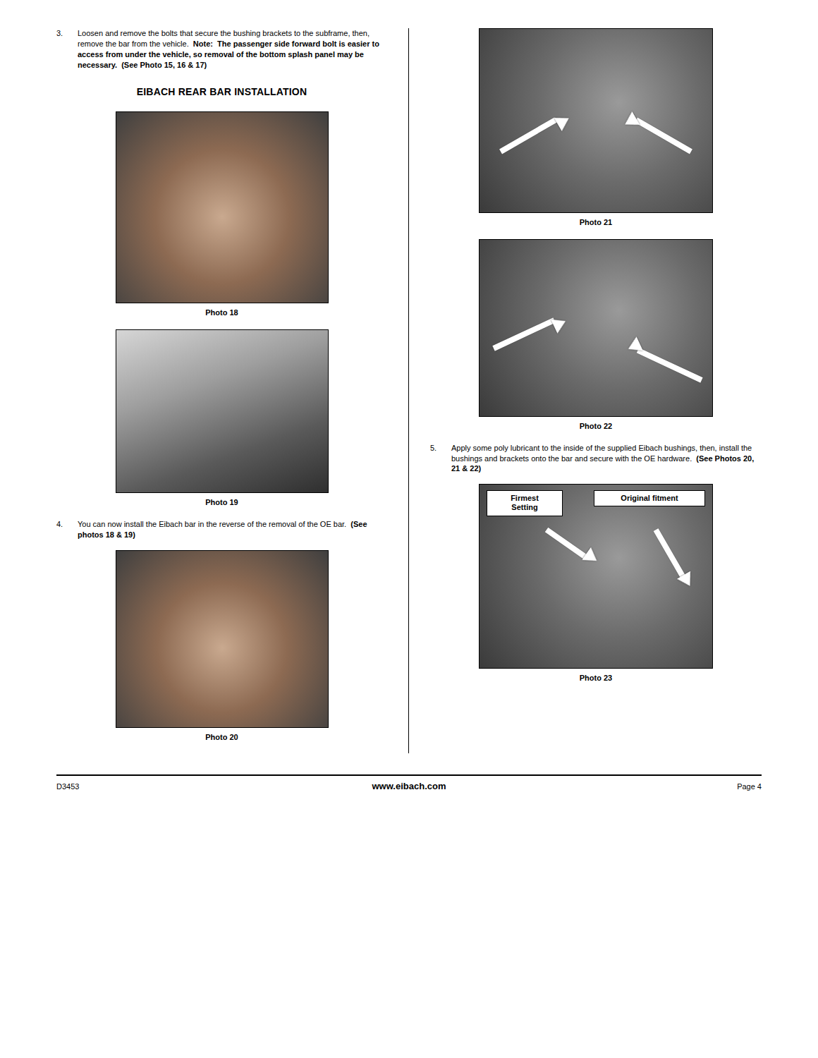3. Loosen and remove the bolts that secure the bushing brackets to the subframe, then, remove the bar from the vehicle. Note: The passenger side forward bolt is easier to access from under the vehicle, so removal of the bottom splash panel may be necessary. (See Photo 15, 16 & 17)
EIBACH REAR BAR INSTALLATION
Photo 18
Photo 19
4. You can now install the Eibach bar in the reverse of the removal of the OE bar. (See photos 18 & 19)
Photo 20
Photo 21
Photo 22
5. Apply some poly lubricant to the inside of the supplied Eibach bushings, then, install the bushings and brackets onto the bar and secure with the OE hardware. (See Photos 20, 21 & 22)
Firmest
Setting
Original fitment
Photo 23
D3453
www.eibach.com
Page 4